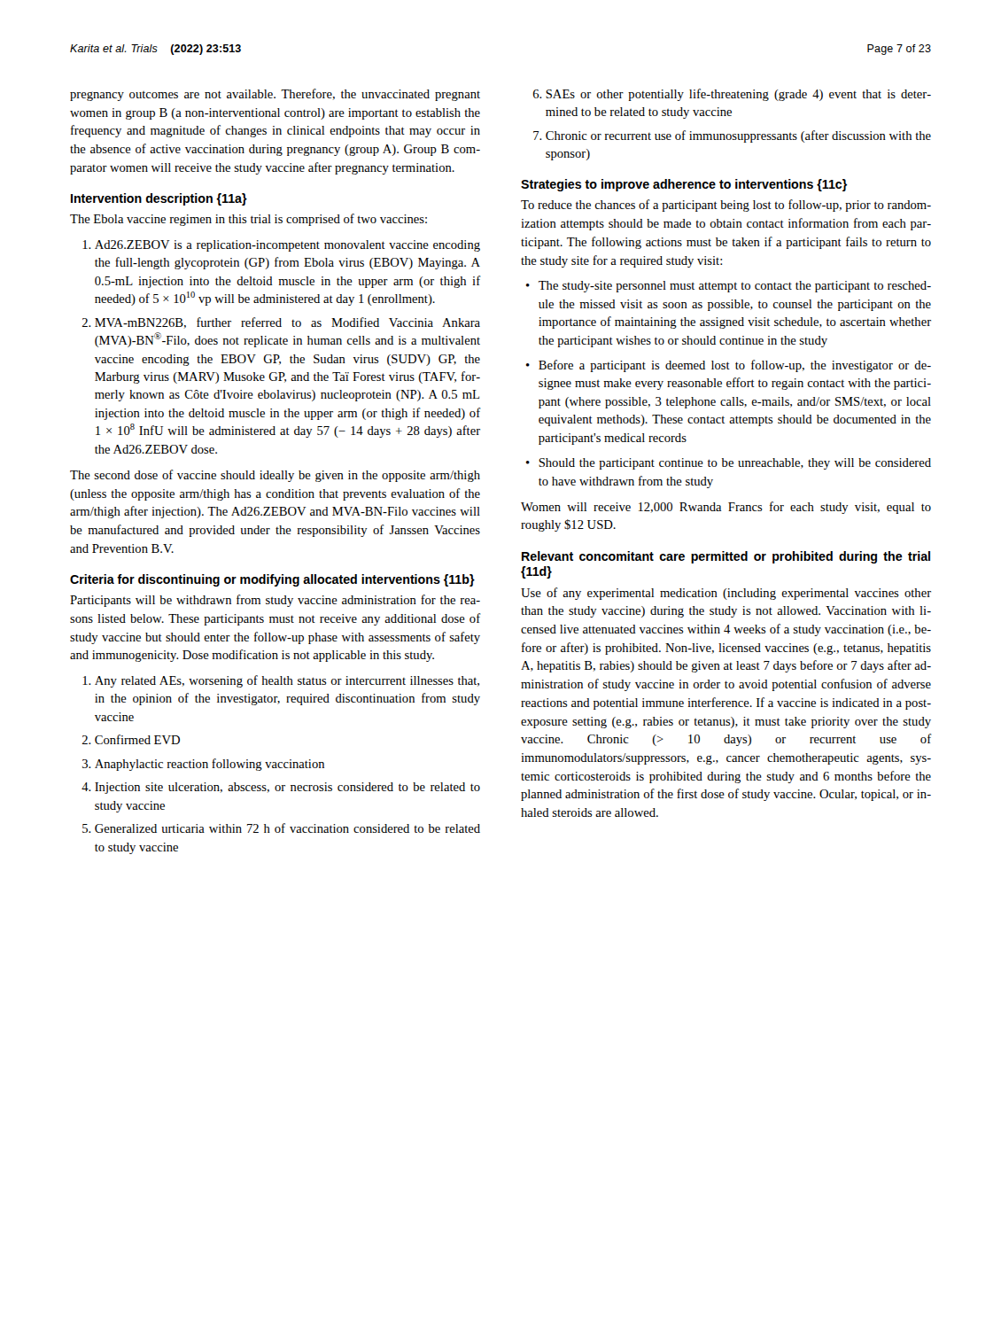Karita et al. Trials (2022) 23:513
Page 7 of 23
pregnancy outcomes are not available. Therefore, the unvaccinated pregnant women in group B (a non-interventional control) are important to establish the frequency and magnitude of changes in clinical endpoints that may occur in the absence of active vaccination during pregnancy (group A). Group B comparator women will receive the study vaccine after pregnancy termination.
Intervention description {11a}
The Ebola vaccine regimen in this trial is comprised of two vaccines:
Ad26.ZEBOV is a replication-incompetent monovalent vaccine encoding the full-length glycoprotein (GP) from Ebola virus (EBOV) Mayinga. A 0.5-mL injection into the deltoid muscle in the upper arm (or thigh if needed) of 5 × 1010 vp will be administered at day 1 (enrollment).
MVA-mBN226B, further referred to as Modified Vaccinia Ankara (MVA)-BN®-Filo, does not replicate in human cells and is a multivalent vaccine encoding the EBOV GP, the Sudan virus (SUDV) GP, the Marburg virus (MARV) Musoke GP, and the Taï Forest virus (TAFV, formerly known as Côte d'Ivoire ebolavirus) nucleoprotein (NP). A 0.5 mL injection into the deltoid muscle in the upper arm (or thigh if needed) of 1 × 108 InfU will be administered at day 57 (− 14 days + 28 days) after the Ad26.ZEBOV dose.
The second dose of vaccine should ideally be given in the opposite arm/thigh (unless the opposite arm/thigh has a condition that prevents evaluation of the arm/thigh after injection). The Ad26.ZEBOV and MVA-BN-Filo vaccines will be manufactured and provided under the responsibility of Janssen Vaccines and Prevention B.V.
Criteria for discontinuing or modifying allocated interventions {11b}
Participants will be withdrawn from study vaccine administration for the reasons listed below. These participants must not receive any additional dose of study vaccine but should enter the follow-up phase with assessments of safety and immunogenicity. Dose modification is not applicable in this study.
Any related AEs, worsening of health status or intercurrent illnesses that, in the opinion of the investigator, required discontinuation from study vaccine
Confirmed EVD
Anaphylactic reaction following vaccination
Injection site ulceration, abscess, or necrosis considered to be related to study vaccine
Generalized urticaria within 72 h of vaccination considered to be related to study vaccine
SAEs or other potentially life-threatening (grade 4) event that is determined to be related to study vaccine
Chronic or recurrent use of immunosuppressants (after discussion with the sponsor)
Strategies to improve adherence to interventions {11c}
To reduce the chances of a participant being lost to follow-up, prior to randomization attempts should be made to obtain contact information from each participant. The following actions must be taken if a participant fails to return to the study site for a required study visit:
The study-site personnel must attempt to contact the participant to reschedule the missed visit as soon as possible, to counsel the participant on the importance of maintaining the assigned visit schedule, to ascertain whether the participant wishes to or should continue in the study
Before a participant is deemed lost to follow-up, the investigator or designee must make every reasonable effort to regain contact with the participant (where possible, 3 telephone calls, e-mails, and/or SMS/text, or local equivalent methods). These contact attempts should be documented in the participant's medical records
Should the participant continue to be unreachable, they will be considered to have withdrawn from the study
Women will receive 12,000 Rwanda Francs for each study visit, equal to roughly $12 USD.
Relevant concomitant care permitted or prohibited during the trial {11d}
Use of any experimental medication (including experimental vaccines other than the study vaccine) during the study is not allowed. Vaccination with licensed live attenuated vaccines within 4 weeks of a study vaccination (i.e., before or after) is prohibited. Non-live, licensed vaccines (e.g., tetanus, hepatitis A, hepatitis B, rabies) should be given at least 7 days before or 7 days after administration of study vaccine in order to avoid potential confusion of adverse reactions and potential immune interference. If a vaccine is indicated in a post-exposure setting (e.g., rabies or tetanus), it must take priority over the study vaccine. Chronic (> 10 days) or recurrent use of immunomodulators/suppressors, e.g., cancer chemotherapeutic agents, systemic corticosteroids is prohibited during the study and 6 months before the planned administration of the first dose of study vaccine. Ocular, topical, or inhaled steroids are allowed.